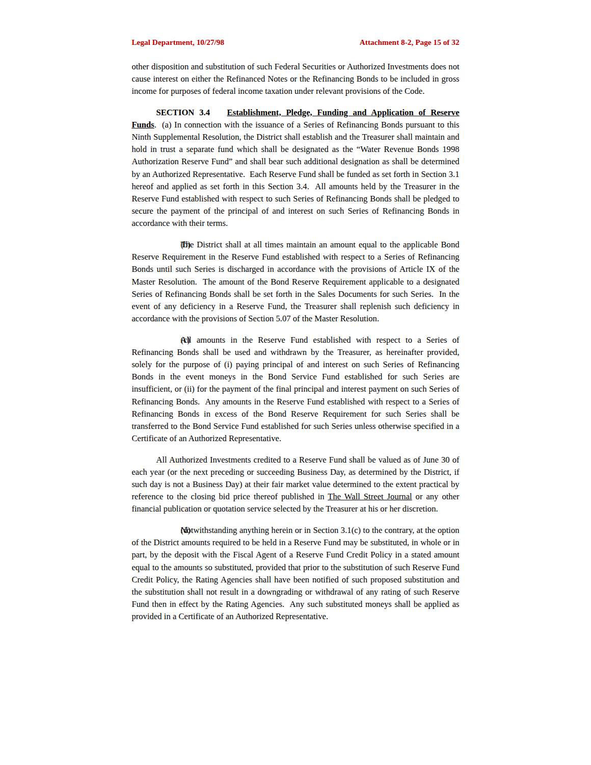Legal Department, 10/27/98
Attachment 8-2, Page 15 of 32
other disposition and substitution of such Federal Securities or Authorized Investments does not cause interest on either the Refinanced Notes or the Refinancing Bonds to be included in gross income for purposes of federal income taxation under relevant provisions of the Code.
SECTION 3.4 Establishment, Pledge, Funding and Application of Reserve Funds. (a) In connection with the issuance of a Series of Refinancing Bonds pursuant to this Ninth Supplemental Resolution, the District shall establish and the Treasurer shall maintain and hold in trust a separate fund which shall be designated as the “Water Revenue Bonds 1998 Authorization Reserve Fund” and shall bear such additional designation as shall be determined by an Authorized Representative. Each Reserve Fund shall be funded as set forth in Section 3.1 hereof and applied as set forth in this Section 3.4. All amounts held by the Treasurer in the Reserve Fund established with respect to such Series of Refinancing Bonds shall be pledged to secure the payment of the principal of and interest on such Series of Refinancing Bonds in accordance with their terms.
(b) The District shall at all times maintain an amount equal to the applicable Bond Reserve Requirement in the Reserve Fund established with respect to a Series of Refinancing Bonds until such Series is discharged in accordance with the provisions of Article IX of the Master Resolution. The amount of the Bond Reserve Requirement applicable to a designated Series of Refinancing Bonds shall be set forth in the Sales Documents for such Series. In the event of any deficiency in a Reserve Fund, the Treasurer shall replenish such deficiency in accordance with the provisions of Section 5.07 of the Master Resolution.
(c) All amounts in the Reserve Fund established with respect to a Series of Refinancing Bonds shall be used and withdrawn by the Treasurer, as hereinafter provided, solely for the purpose of (i) paying principal of and interest on such Series of Refinancing Bonds in the event moneys in the Bond Service Fund established for such Series are insufficient, or (ii) for the payment of the final principal and interest payment on such Series of Refinancing Bonds. Any amounts in the Reserve Fund established with respect to a Series of Refinancing Bonds in excess of the Bond Reserve Requirement for such Series shall be transferred to the Bond Service Fund established for such Series unless otherwise specified in a Certificate of an Authorized Representative.
All Authorized Investments credited to a Reserve Fund shall be valued as of June 30 of each year (or the next preceding or succeeding Business Day, as determined by the District, if such day is not a Business Day) at their fair market value determined to the extent practical by reference to the closing bid price thereof published in The Wall Street Journal or any other financial publication or quotation service selected by the Treasurer at his or her discretion.
(d) Notwithstanding anything herein or in Section 3.1(c) to the contrary, at the option of the District amounts required to be held in a Reserve Fund may be substituted, in whole or in part, by the deposit with the Fiscal Agent of a Reserve Fund Credit Policy in a stated amount equal to the amounts so substituted, provided that prior to the substitution of such Reserve Fund Credit Policy, the Rating Agencies shall have been notified of such proposed substitution and the substitution shall not result in a downgrading or withdrawal of any rating of such Reserve Fund then in effect by the Rating Agencies. Any such substituted moneys shall be applied as provided in a Certificate of an Authorized Representative.